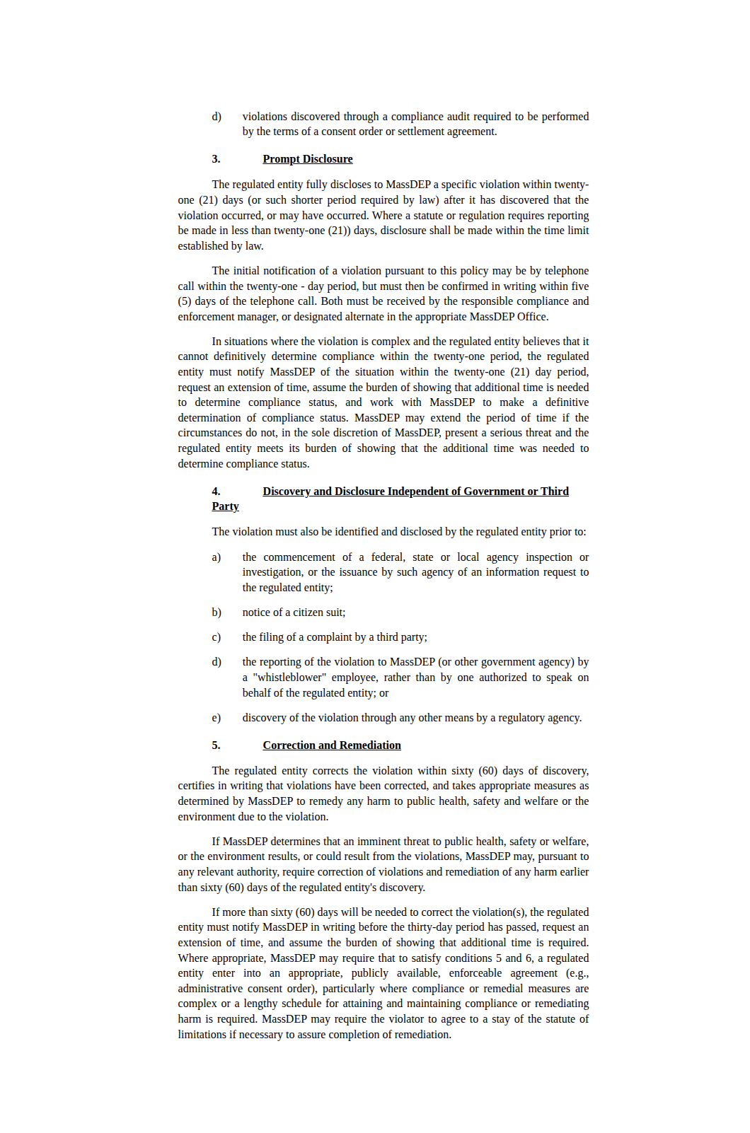d) violations discovered through a compliance audit required to be performed by the terms of a consent order or settlement agreement.
3. Prompt Disclosure
The regulated entity fully discloses to MassDEP a specific violation within twenty-one (21) days (or such shorter period required by law) after it has discovered that the violation occurred, or may have occurred. Where a statute or regulation requires reporting be made in less than twenty-one (21)) days, disclosure shall be made within the time limit established by law.
The initial notification of a violation pursuant to this policy may be by telephone call within the twenty-one - day period, but must then be confirmed in writing within five (5) days of the telephone call. Both must be received by the responsible compliance and enforcement manager, or designated alternate in the appropriate MassDEP Office.
In situations where the violation is complex and the regulated entity believes that it cannot definitively determine compliance within the twenty-one period, the regulated entity must notify MassDEP of the situation within the twenty-one (21) day period, request an extension of time, assume the burden of showing that additional time is needed to determine compliance status, and work with MassDEP to make a definitive determination of compliance status. MassDEP may extend the period of time if the circumstances do not, in the sole discretion of MassDEP, present a serious threat and the regulated entity meets its burden of showing that the additional time was needed to determine compliance status.
4. Discovery and Disclosure Independent of Government or Third Party
The violation must also be identified and disclosed by the regulated entity prior to:
a) the commencement of a federal, state or local agency inspection or investigation, or the issuance by such agency of an information request to the regulated entity;
b) notice of a citizen suit;
c) the filing of a complaint by a third party;
d) the reporting of the violation to MassDEP (or other government agency) by a "whistleblower" employee, rather than by one authorized to speak on behalf of the regulated entity; or
e) discovery of the violation through any other means by a regulatory agency.
5. Correction and Remediation
The regulated entity corrects the violation within sixty (60) days of discovery, certifies in writing that violations have been corrected, and takes appropriate measures as determined by MassDEP to remedy any harm to public health, safety and welfare or the environment due to the violation.
If MassDEP determines that an imminent threat to public health, safety or welfare, or the environment results, or could result from the violations, MassDEP may, pursuant to any relevant authority, require correction of violations and remediation of any harm earlier than sixty (60) days of the regulated entity's discovery.
If more than sixty (60) days will be needed to correct the violation(s), the regulated entity must notify MassDEP in writing before the thirty-day period has passed, request an extension of time, and assume the burden of showing that additional time is required. Where appropriate, MassDEP may require that to satisfy conditions 5 and 6, a regulated entity enter into an appropriate, publicly available, enforceable agreement (e.g., administrative consent order), particularly where compliance or remedial measures are complex or a lengthy schedule for attaining and maintaining compliance or remediating harm is required. MassDEP may require the violator to agree to a stay of the statute of limitations if necessary to assure completion of remediation.